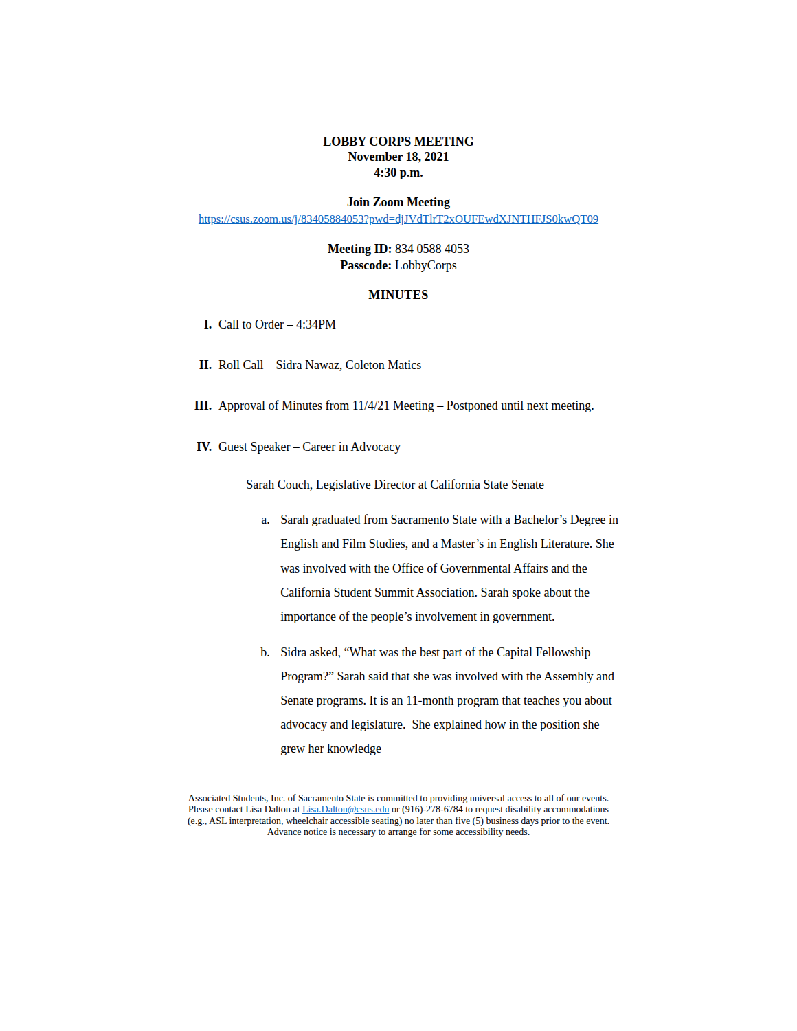ASSOCIATED STUDENTS SACRAMENTO STATE
LOBBY CORPS MEETING November 18, 2021 4:30 p.m.
Join Zoom Meeting https://csus.zoom.us/j/83405884053?pwd=djJVdTlrT2xOUFEwdXJNTHFJS0kwQT09
Meeting ID: 834 0588 4053
Passcode: LobbyCorps
MINUTES
Call to Order – 4:34PM
Roll Call – Sidra Nawaz, Coleton Matics
Approval of Minutes from 11/4/21 Meeting – Postponed until next meeting.
Guest Speaker – Career in Advocacy
Sarah Couch, Legislative Director at California State Senate
Sarah graduated from Sacramento State with a Bachelor’s Degree in English and Film Studies, and a Master’s in English Literature. She was involved with the Office of Governmental Affairs and the California Student Summit Association. Sarah spoke about the importance of the people’s involvement in government.
Sidra asked, “What was the best part of the Capital Fellowship Program?” Sarah said that she was involved with the Assembly and Senate programs. It is an 11-month program that teaches you about advocacy and legislature. She explained how in the position she grew her knowledge
Associated Students, Inc. of Sacramento State is committed to providing universal access to all of our events. Please contact Lisa Dalton at Lisa.Dalton@csus.edu or (916)-278-6784 to request disability accommodations (e.g., ASL interpretation, wheelchair accessible seating) no later than five (5) business days prior to the event. Advance notice is necessary to arrange for some accessibility needs.